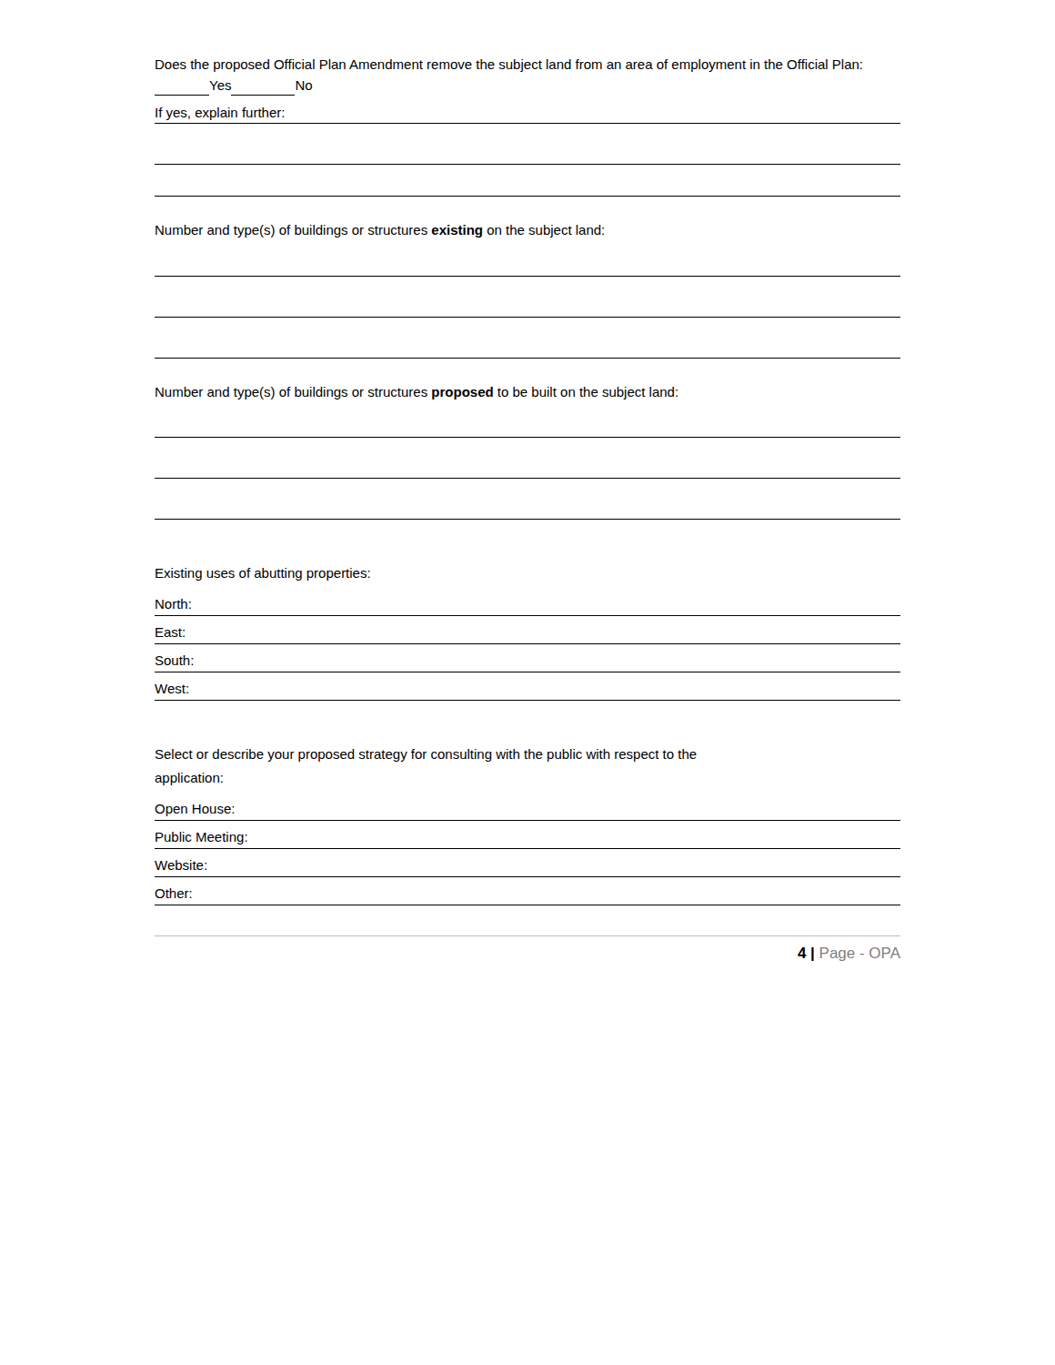Does the proposed Official Plan Amendment remove the subject land from an area of employment in the Official Plan: Yes No
If yes, explain further:
Number and type(s) of buildings or structures existing on the subject land:
Number and type(s) of buildings or structures proposed to be built on the subject land:
Existing uses of abutting properties:
North:
East:
South:
West:
Select or describe your proposed strategy for consulting with the public with respect to the
application:
Open House:
Public Meeting:
Website:
Other:
4 | Page - OPA